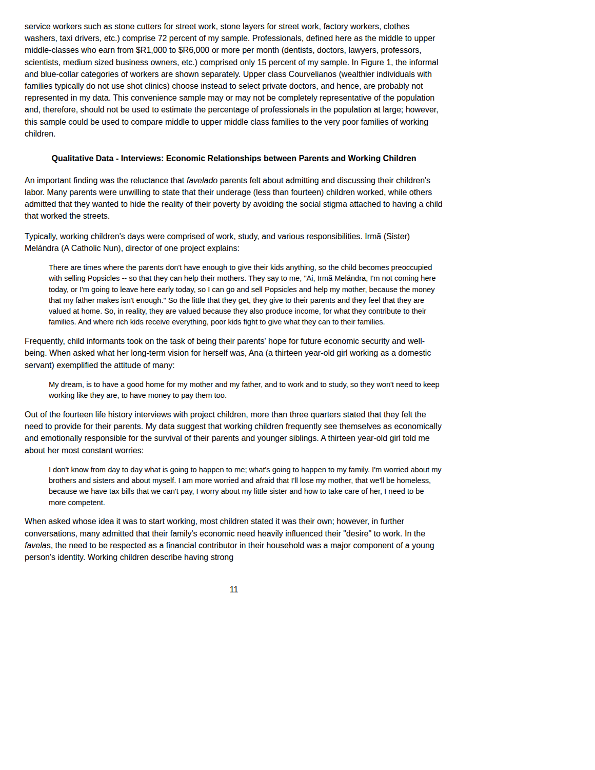service workers such as stone cutters for street work, stone layers for street work, factory workers, clothes washers, taxi drivers, etc.) comprise 72 percent of my sample. Professionals, defined here as the middle to upper middle-classes who earn from $R1,000 to $R6,000 or more per month (dentists, doctors, lawyers, professors, scientists, medium sized business owners, etc.) comprised only 15 percent of my sample. In Figure 1, the informal and blue-collar categories of workers are shown separately. Upper class Courvelianos (wealthier individuals with families typically do not use shot clinics) choose instead to select private doctors, and hence, are probably not represented in my data. This convenience sample may or may not be completely representative of the population and, therefore, should not be used to estimate the percentage of professionals in the population at large; however, this sample could be used to compare middle to upper middle class families to the very poor families of working children.
Qualitative Data - Interviews: Economic Relationships between Parents and Working Children
An important finding was the reluctance that favelado parents felt about admitting and discussing their children's labor. Many parents were unwilling to state that their underage (less than fourteen) children worked, while others admitted that they wanted to hide the reality of their poverty by avoiding the social stigma attached to having a child that worked the streets.
Typically, working children's days were comprised of work, study, and various responsibilities. Irmã (Sister) Melándra (A Catholic Nun), director of one project explains:
There are times where the parents don't have enough to give their kids anything, so the child becomes preoccupied with selling Popsicles -- so that they can help their mothers. They say to me, "Ai, Irmã Melándra, I'm not coming here today, or I'm going to leave here early today, so I can go and sell Popsicles and help my mother, because the money that my father makes isn't enough." So the little that they get, they give to their parents and they feel that they are valued at home. So, in reality, they are valued because they also produce income, for what they contribute to their families. And where rich kids receive everything, poor kids fight to give what they can to their families.
Frequently, child informants took on the task of being their parents' hope for future economic security and well-being. When asked what her long-term vision for herself was, Ana (a thirteen year-old girl working as a domestic servant) exemplified the attitude of many:
My dream, is to have a good home for my mother and my father, and to work and to study, so they won't need to keep working like they are, to have money to pay them too.
Out of the fourteen life history interviews with project children, more than three quarters stated that they felt the need to provide for their parents. My data suggest that working children frequently see themselves as economically and emotionally responsible for the survival of their parents and younger siblings. A thirteen year-old girl told me about her most constant worries:
I don't know from day to day what is going to happen to me; what's going to happen to my family. I'm worried about my brothers and sisters and about myself. I am more worried and afraid that I'll lose my mother, that we'll be homeless, because we have tax bills that we can't pay, I worry about my little sister and how to take care of her, I need to be more competent.
When asked whose idea it was to start working, most children stated it was their own; however, in further conversations, many admitted that their family's economic need heavily influenced their "desire" to work. In the favelas, the need to be respected as a financial contributor in their household was a major component of a young person's identity. Working children describe having strong
11